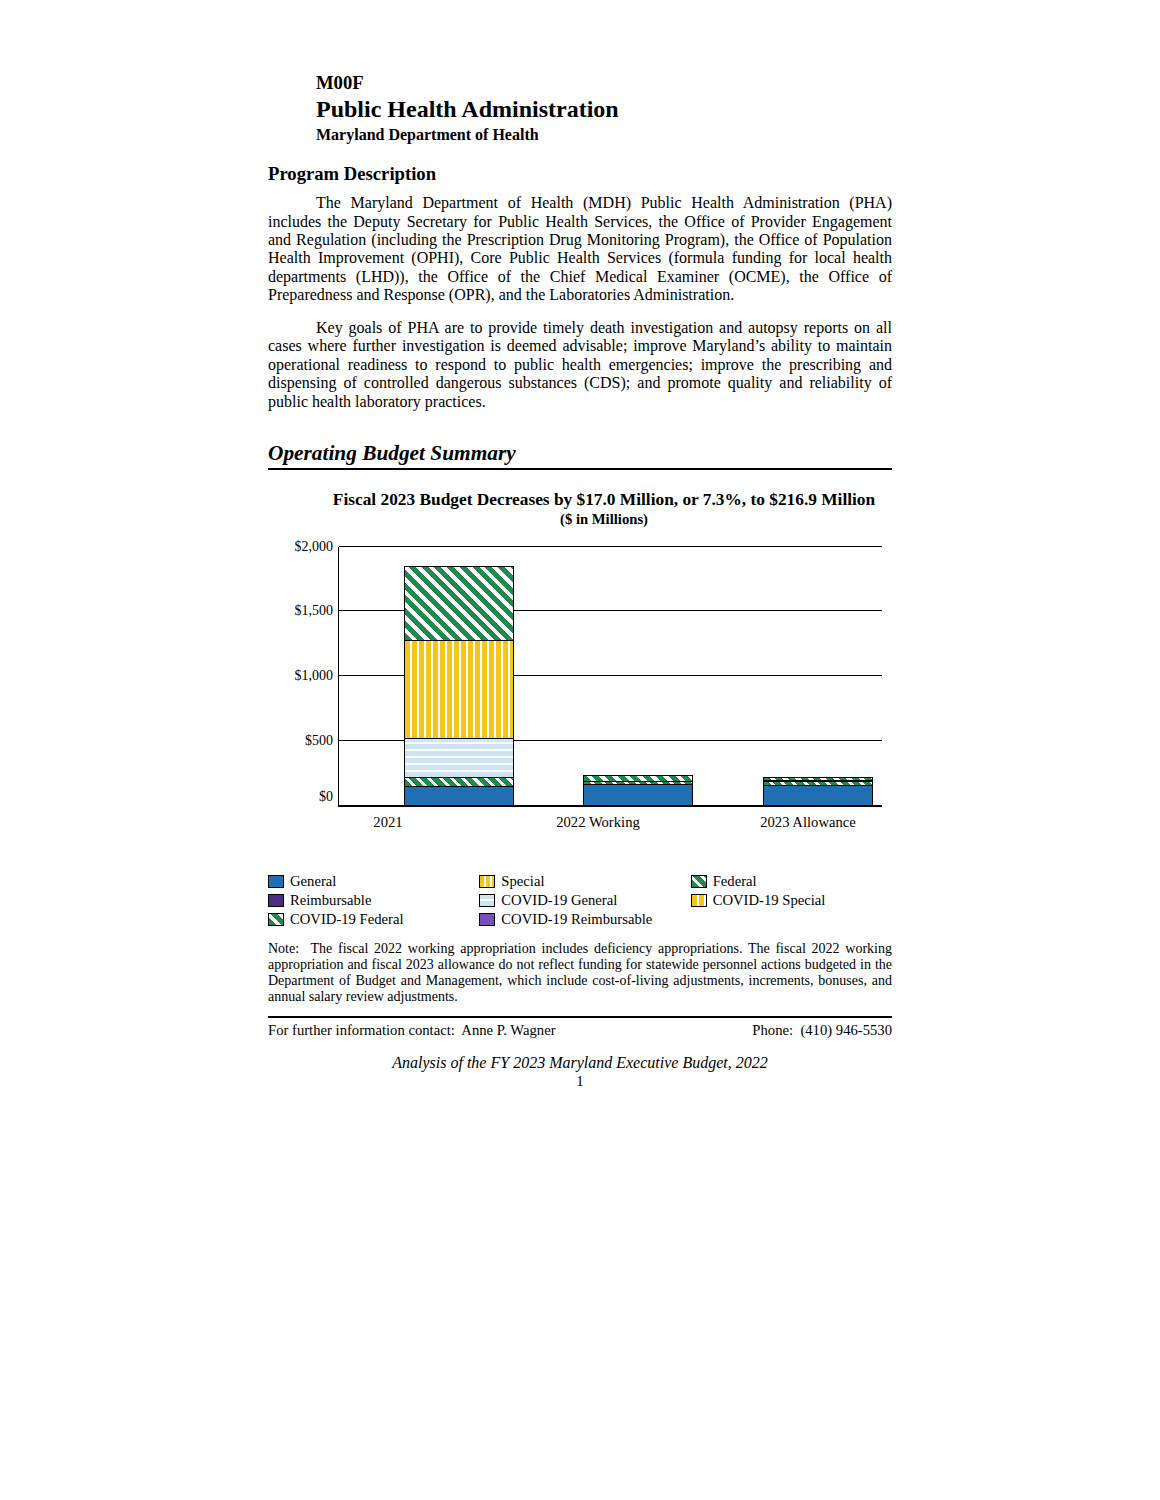M00F
Public Health Administration
Maryland Department of Health
Program Description
The Maryland Department of Health (MDH) Public Health Administration (PHA) includes the Deputy Secretary for Public Health Services, the Office of Provider Engagement and Regulation (including the Prescription Drug Monitoring Program), the Office of Population Health Improvement (OPHI), Core Public Health Services (formula funding for local health departments (LHD)), the Office of the Chief Medical Examiner (OCME), the Office of Preparedness and Response (OPR), and the Laboratories Administration.
Key goals of PHA are to provide timely death investigation and autopsy reports on all cases where further investigation is deemed advisable; improve Maryland’s ability to maintain operational readiness to respond to public health emergencies; improve the prescribing and dispensing of controlled dangerous substances (CDS); and promote quality and reliability of public health laboratory practices.
Operating Budget Summary
Fiscal 2023 Budget Decreases by $17.0 Million, or 7.3%, to $216.9 Million
($ in Millions)
$0
$500
$1,000
$1,500
$2,000
2021
2022 Working
2023 Allowance
General
Special
Federal
Reimbursable
COVID-19 General
COVID-19 Special
COVID-19 Federal
COVID-19 Reimbursable
Note: The fiscal 2022 working appropriation includes deficiency appropriations. The fiscal 2022 working appropriation and fiscal 2023 allowance do not reflect funding for statewide personnel actions budgeted in the Department of Budget and Management, which include cost-of-living adjustments, increments, bonuses, and annual salary review adjustments.
For further information contact: Anne P. Wagner Phone: (410) 946-5530
Analysis of the FY 2023 Maryland Executive Budget, 2022
1